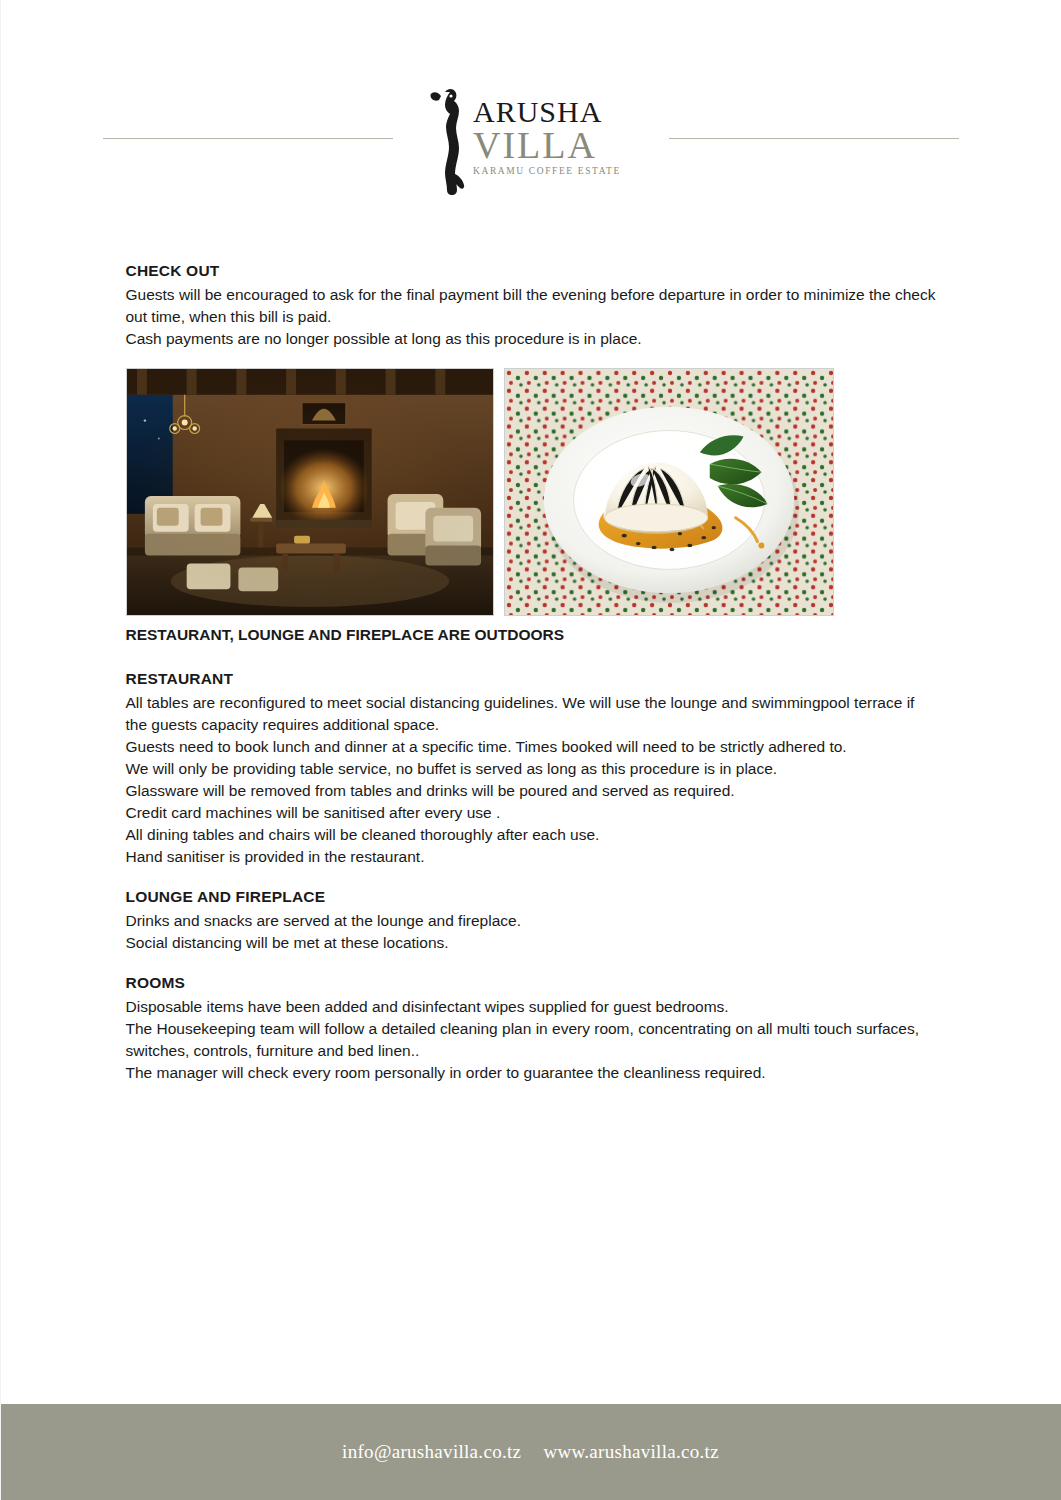ARUSHA VILLA KARAMU COFFEE ESTATE
CHECK OUT
Guests will be encouraged to ask for the final payment bill the evening before departure in order to minimize the check out time, when this bill is paid.
Cash payments are no longer possible at long as this procedure is in place.
RESTAURANT, LOUNGE AND FIREPLACE ARE OUTDOORS
RESTAURANT
All tables are reconfigured to meet social distancing guidelines. We will use the lounge and swimmingpool terrace if the guests capacity requires additional space.
Guests need to book lunch and dinner at a specific time. Times booked will need to be strictly adhered to.
We will only be providing table service, no buffet is served as long as this procedure is in place.
Glassware will be removed from tables and drinks will be poured and served as required.
Credit card machines will be sanitised after every use .
All dining tables and chairs will be cleaned thoroughly after each use.
Hand sanitiser is provided in the restaurant.
LOUNGE AND FIREPLACE
Drinks and snacks are served at the lounge and fireplace.
Social distancing will be met at these locations.
ROOMS
Disposable items have been added and disinfectant wipes supplied for guest bedrooms.
The Housekeeping team will follow a detailed cleaning plan in every room, concentrating on all multi touch surfaces, switches, controls, furniture and bed linen..
The manager will check every room personally in order to guarantee the cleanliness required.
info@arushavilla.co.tz www.arushavilla.co.tz